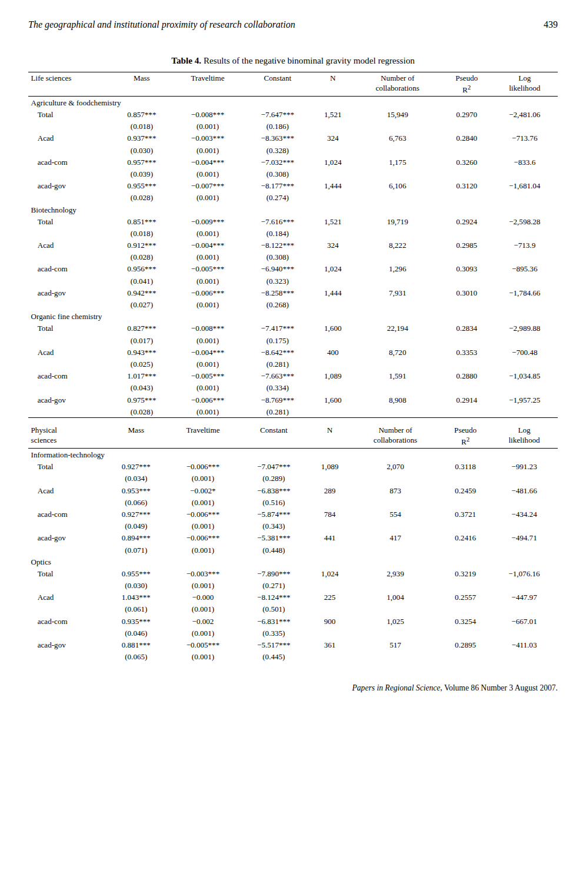The geographical and institutional proximity of research collaboration 439
Table 4. Results of the negative binominal gravity model regression
| Life sciences | Mass | Traveltime | Constant | N | Number of collaborations | Pseudo R 2 | Log likelihood |
| --- | --- | --- | --- | --- | --- | --- | --- |
| Agriculture & foodchemistry |
| Total | 0.857*** | −0.008*** | −7.647*** | 1,521 | 15,949 | 0.2970 | −2,481.06 |
| | (0.018) | (0.001) | (0.186) | | | | |
| Acad | 0.937*** | −0.003*** | −8.363*** | 324 | 6,763 | 0.2840 | −713.76 |
| | (0.030) | (0.001) | (0.328) | | | | |
| acad-com | 0.957*** | −0.004*** | −7.032*** | 1,024 | 1,175 | 0.3260 | −833.6 |
| | (0.039) | (0.001) | (0.308) | | | | |
| acad-gov | 0.955*** | −0.007*** | −8.177*** | 1,444 | 6,106 | 0.3120 | −1,681.04 |
| | (0.028) | (0.001) | (0.274) | | | | |
| Biotechnology |
| Total | 0.851*** | −0.009*** | −7.616*** | 1,521 | 19,719 | 0.2924 | −2,598.28 |
| | (0.018) | (0.001) | (0.184) | | | | |
| Acad | 0.912*** | −0.004*** | −8.122*** | 324 | 8,222 | 0.2985 | −713.9 |
| | (0.028) | (0.001) | (0.308) | | | | |
| acad-com | 0.956*** | −0.005*** | −6.940*** | 1,024 | 1,296 | 0.3093 | −895.36 |
| | (0.041) | (0.001) | (0.323) | | | | |
| acad-gov | 0.942*** | −0.006*** | −8.258*** | 1,444 | 7,931 | 0.3010 | −1,784.66 |
| | (0.027) | (0.001) | (0.268) | | | | |
| Organic fine chemistry |
| Total | 0.827*** | −0.008*** | −7.417*** | 1,600 | 22,194 | 0.2834 | −2,989.88 |
| | (0.017) | (0.001) | (0.175) | | | | |
| Acad | 0.943*** | −0.004*** | −8.642*** | 400 | 8,720 | 0.3353 | −700.48 |
| | (0.025) | (0.001) | (0.281) | | | | |
| acad-com | 1.017*** | −0.005*** | −7.663*** | 1,089 | 1,591 | 0.2880 | −1,034.85 |
| | (0.043) | (0.001) | (0.334) | | | | |
| acad-gov | 0.975*** | −0.006*** | −8.769*** | 1,600 | 8,908 | 0.2914 | −1,957.25 |
| | (0.028) | (0.001) | (0.281) | | | | |
| Physical sciences | Mass | Traveltime | Constant | N | Number of collaborations | Pseudo R 2 | Log likelihood |
| --- | --- | --- | --- | --- | --- | --- | --- |
| Information-technology |
| Total | 0.927*** | −0.006*** | −7.047*** | 1,089 | 2,070 | 0.3118 | −991.23 |
| | (0.034) | (0.001) | (0.289) | | | | |
| Acad | 0.953*** | −0.002* | −6.838*** | 289 | 873 | 0.2459 | −481.66 |
| | (0.066) | (0.001) | (0.516) | | | | |
| acad-com | 0.927*** | −0.006*** | −5.874*** | 784 | 554 | 0.3721 | −434.24 |
| | (0.049) | (0.001) | (0.343) | | | | |
| acad-gov | 0.894*** | −0.006*** | −5.381*** | 441 | 417 | 0.2416 | −494.71 |
| | (0.071) | (0.001) | (0.448) | | | | |
| Optics |
| Total | 0.955*** | −0.003*** | −7.890*** | 1,024 | 2,939 | 0.3219 | −1,076.16 |
| | (0.030) | (0.001) | (0.271) | | | | |
| Acad | 1.043*** | −0.000 | −8.124*** | 225 | 1,004 | 0.2557 | −447.97 |
| | (0.061) | (0.001) | (0.501) | | | | |
| acad-com | 0.935*** | −0.002 | −6.831*** | 900 | 1,025 | 0.3254 | −667.01 |
| | (0.046) | (0.001) | (0.335) | | | | |
| acad-gov | 0.881*** | −0.005*** | −5.517*** | 361 | 517 | 0.2895 | −411.03 |
| | (0.065) | (0.001) | (0.445) | | | | |
Papers in Regional Science, Volume 86 Number 3 August 2007.